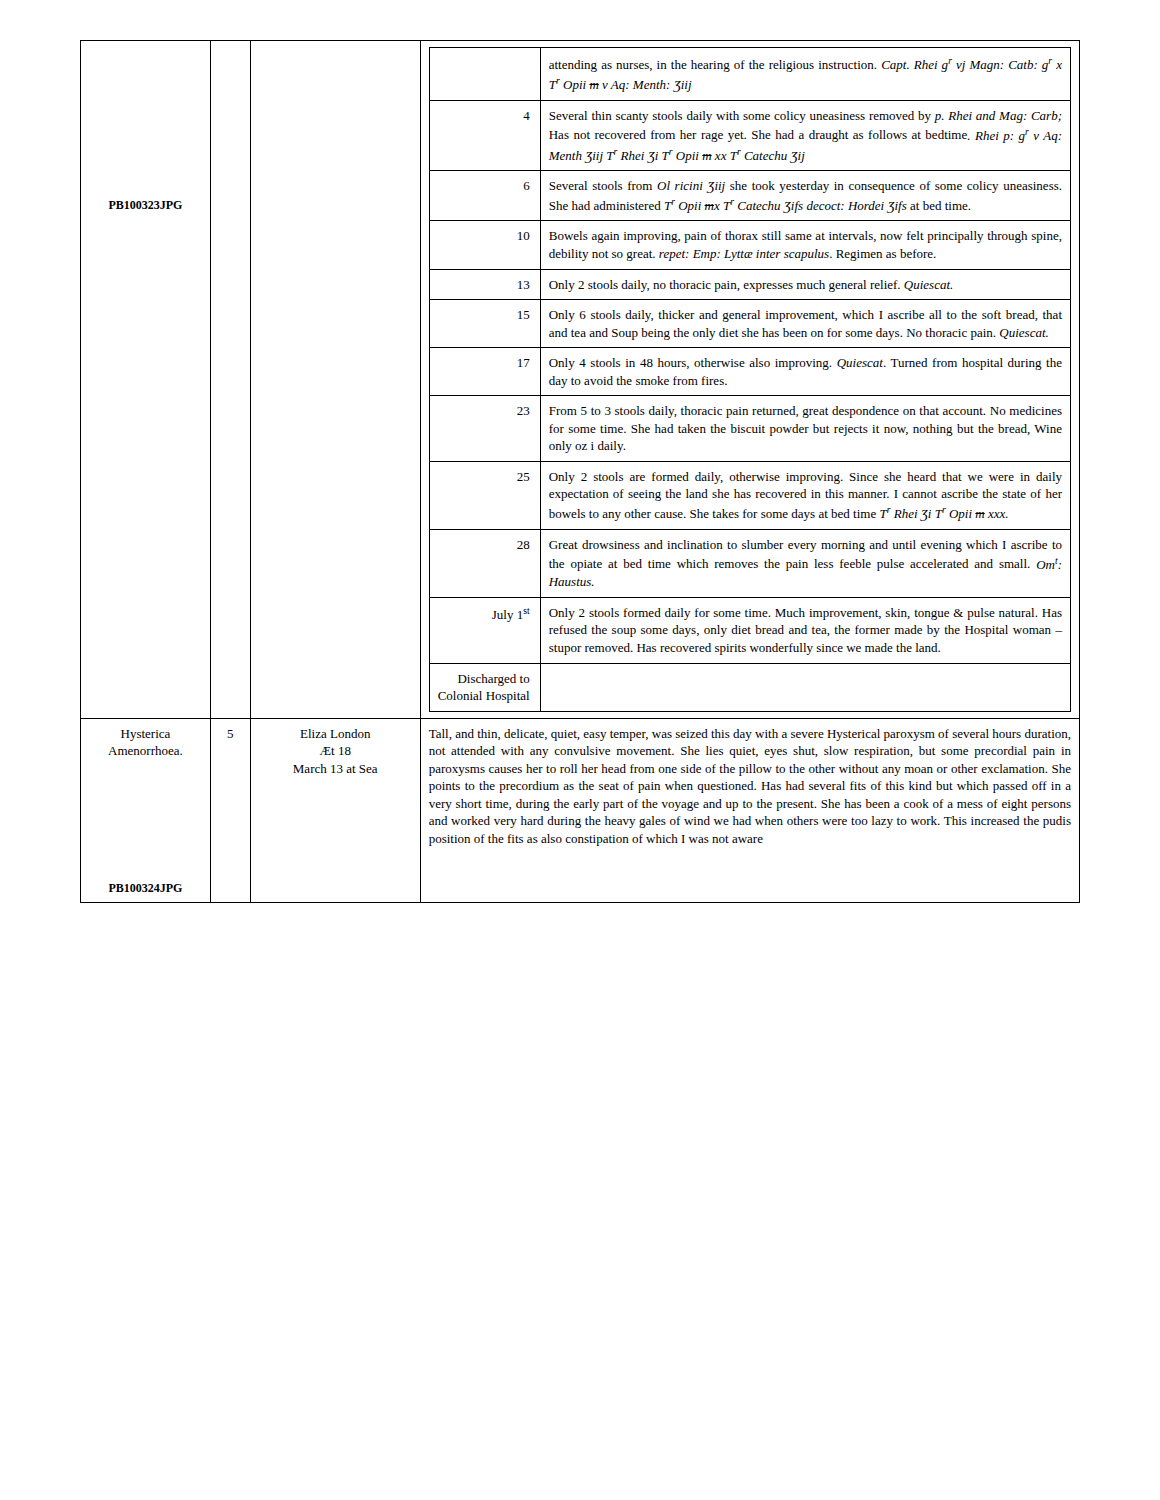| PB100323JPG | | | / / attending as nurses, in the hearing of the religious instruction. Capt. Rhei g r vj Magn: Catb: g r x T r Opii m v Aq: Menth: Ʒiij / / 4 / Several thin scanty stools daily with some colicy uneasiness removed by p. Rhei and Mag: Carb; Has not recovered from her rage yet. She had a draught as follows at bedtime . Rhei p: g r v Aq: Menth Ʒiij T r Rhei Ʒi T r Opii m xx T r Catechu Ʒij / / 6 / Several stools from Ol ricini Ʒiij she took yesterday in consequence of some colicy uneasiness. She had administered T r Opii m x T r Catechu Ʒifs decoct: Hordei Ʒifs at bed time. / / 10 / Bowels again improving, pain of thorax still same at intervals, now felt principally through spine, debility not so great. repet: Emp: Lyttæ inter scapulus . Regimen as before. / / 13 / Only 2 stools daily, no thoracic pain, expresses much general relief. Quiescat. / / 15 / Only 6 stools daily, thicker and general improvement, which I ascribe all to the soft bread, that and tea and Soup being the only diet she has been on for some days. No thoracic pain. Quiescat. / / 17 / Only 4 stools in 48 hours, otherwise also improving. Quiescat . Turned from hospital during the day to avoid the smoke from fires. / / 23 / From 5 to 3 stools daily, thoracic pain returned, great despondence on that account. No medicines for some time. She had taken the biscuit powder but rejects it now, nothing but the bread, Wine only oz i daily. / / 25 / Only 2 stools are formed daily, otherwise improving. Since she heard that we were in daily expectation of seeing the land she has recovered in this manner. I cannot ascribe the state of her bowels to any other cause. She takes for some days at bed time T r Rhei Ʒi T r Opii m xxx. / / 28 / Great drowsiness and inclination to slumber every morning and until evening which I ascribe to the opiate at bed time which removes the pain less feeble pulse accelerated and small. Om t : Haustus. / / July 1 st / Only 2 stools formed daily for some time. Much improvement, skin, tongue & pulse natural. Has refused the soup some days, only diet bread and tea, the former made by the Hospital woman – stupor removed. Has recovered spirits wonderfully since we made the land. / / Discharged to Colonial Hospital / / |
| Hysterica Amenorrhoea. PB100324JPG | 5 | Eliza London Æt 18 March 13 at Sea | Tall, and thin, delicate, quiet, easy temper, was seized this day with a severe Hysterical paroxysm of several hours duration, not attended with any convulsive movement. She lies quiet, eyes shut, slow respiration, but some precordial pain in paroxysms causes her to roll her head from one side of the pillow to the other without any moan or other exclamation. She points to the precordium as the seat of pain when questioned. Has had several fits of this kind but which passed off in a very short time, during the early part of the voyage and up to the present. She has been a cook of a mess of eight persons and worked very hard during the heavy gales of wind we had when others were too lazy to work. This increased the pudis position of the fits as also constipation of which I was not aware |